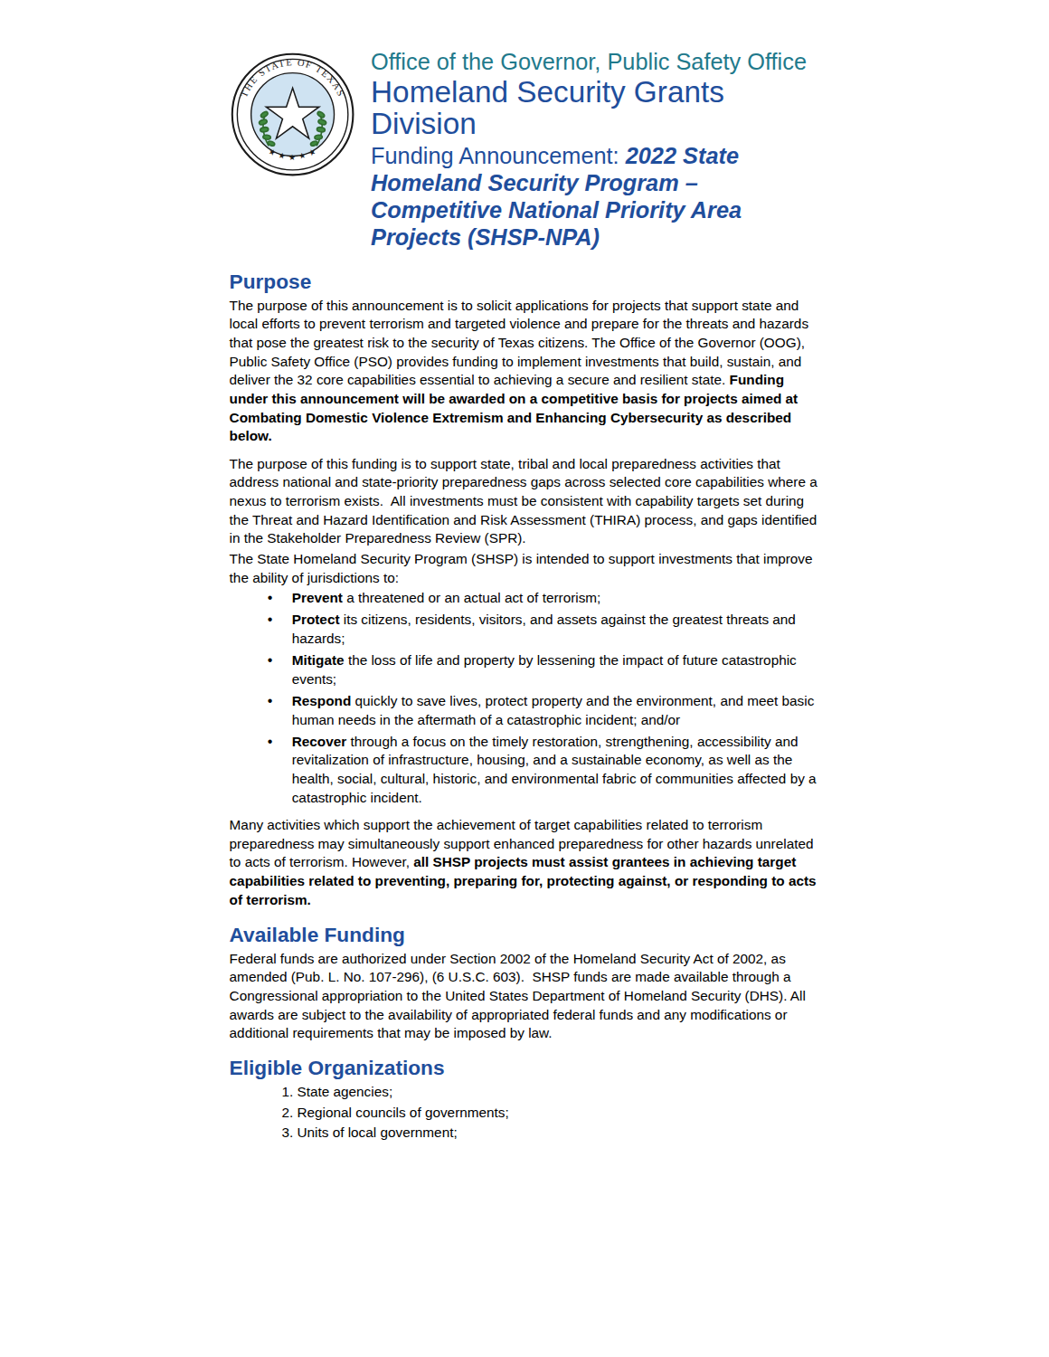THE STATE OF TEXAS ★ ★ ★ ★ ★
Office of the Governor, Public Safety Office
Homeland Security Grants Division
Funding Announcement: 2022 State Homeland Security Program – Competitive National Priority Area Projects (SHSP-NPA)
Purpose
The purpose of this announcement is to solicit applications for projects that support state and local efforts to prevent terrorism and targeted violence and prepare for the threats and hazards that pose the greatest risk to the security of Texas citizens. The Office of the Governor (OOG), Public Safety Office (PSO) provides funding to implement investments that build, sustain, and deliver the 32 core capabilities essential to achieving a secure and resilient state. Funding under this announcement will be awarded on a competitive basis for projects aimed at Combating Domestic Violence Extremism and Enhancing Cybersecurity as described below.
The purpose of this funding is to support state, tribal and local preparedness activities that address national and state-priority preparedness gaps across selected core capabilities where a nexus to terrorism exists. All investments must be consistent with capability targets set during the Threat and Hazard Identification and Risk Assessment (THIRA) process, and gaps identified in the Stakeholder Preparedness Review (SPR).
The State Homeland Security Program (SHSP) is intended to support investments that improve the ability of jurisdictions to:
Prevent a threatened or an actual act of terrorism;
Protect its citizens, residents, visitors, and assets against the greatest threats and hazards;
Mitigate the loss of life and property by lessening the impact of future catastrophic events;
Respond quickly to save lives, protect property and the environment, and meet basic human needs in the aftermath of a catastrophic incident; and/or
Recover through a focus on the timely restoration, strengthening, accessibility and revitalization of infrastructure, housing, and a sustainable economy, as well as the health, social, cultural, historic, and environmental fabric of communities affected by a catastrophic incident.
Many activities which support the achievement of target capabilities related to terrorism preparedness may simultaneously support enhanced preparedness for other hazards unrelated to acts of terrorism. However, all SHSP projects must assist grantees in achieving target capabilities related to preventing, preparing for, protecting against, or responding to acts of terrorism.
Available Funding
Federal funds are authorized under Section 2002 of the Homeland Security Act of 2002, as amended (Pub. L. No. 107-296), (6 U.S.C. 603). SHSP funds are made available through a Congressional appropriation to the United States Department of Homeland Security (DHS). All awards are subject to the availability of appropriated federal funds and any modifications or additional requirements that may be imposed by law.
Eligible Organizations
State agencies;
Regional councils of governments;
Units of local government;